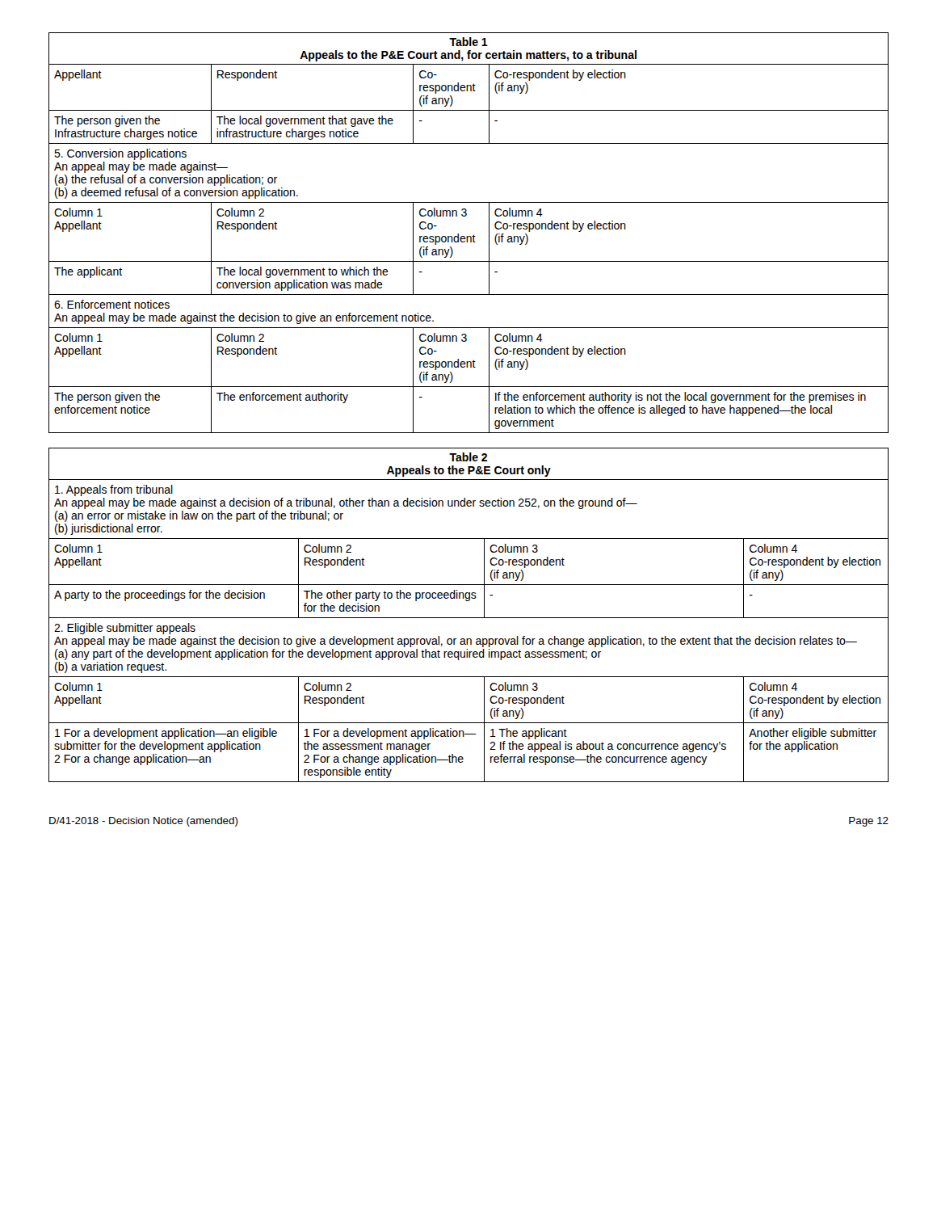| Table 1 Appeals to the P&E Court and, for certain matters, to a tribunal |
| Appellant | Respondent | Co-respondent (if any) | Co-respondent by election (if any) |
| The person given the Infrastructure charges notice | The local government that gave the infrastructure charges notice | - | - |
| 5. Conversion applications An appeal may be made against— (a) the refusal of a conversion application; or (b) a deemed refusal of a conversion application. |
| Column 1 Appellant | Column 2 Respondent | Column 3 Co-respondent (if any) | Column 4 Co-respondent by election (if any) |
| The applicant | The local government to which the conversion application was made | - | - |
| 6. Enforcement notices An appeal may be made against the decision to give an enforcement notice. |
| Column 1 Appellant | Column 2 Respondent | Column 3 Co-respondent (if any) | Column 4 Co-respondent by election (if any) |
| The person given the enforcement notice | The enforcement authority | - | If the enforcement authority is not the local government for the premises in relation to which the offence is alleged to have happened—the local government |
| Table 2 Appeals to the P&E Court only |
| 1. Appeals from tribunal An appeal may be made against a decision of a tribunal, other than a decision under section 252, on the ground of— (a) an error or mistake in law on the part of the tribunal; or (b) jurisdictional error. |
| Column 1 Appellant | Column 2 Respondent | Column 3 Co-respondent (if any) | Column 4 Co-respondent by election (if any) |
| A party to the proceedings for the decision | The other party to the proceedings for the decision | - | - |
| 2. Eligible submitter appeals An appeal may be made against the decision to give a development approval, or an approval for a change application, to the extent that the decision relates to— (a) any part of the development application for the development approval that required impact assessment; or (b) a variation request. |
| Column 1 Appellant | Column 2 Respondent | Column 3 Co-respondent (if any) | Column 4 Co-respondent by election (if any) |
| 1 For a development application—an eligible submitter for the development application 2 For a change application—an | 1 For a development application—the assessment manager 2 For a change application—the responsible entity | 1 The applicant 2 If the appeal is about a concurrence agency’s referral response—the concurrence agency | Another eligible submitter for the application |
D/41-2018 - Decision Notice (amended)
Page 12